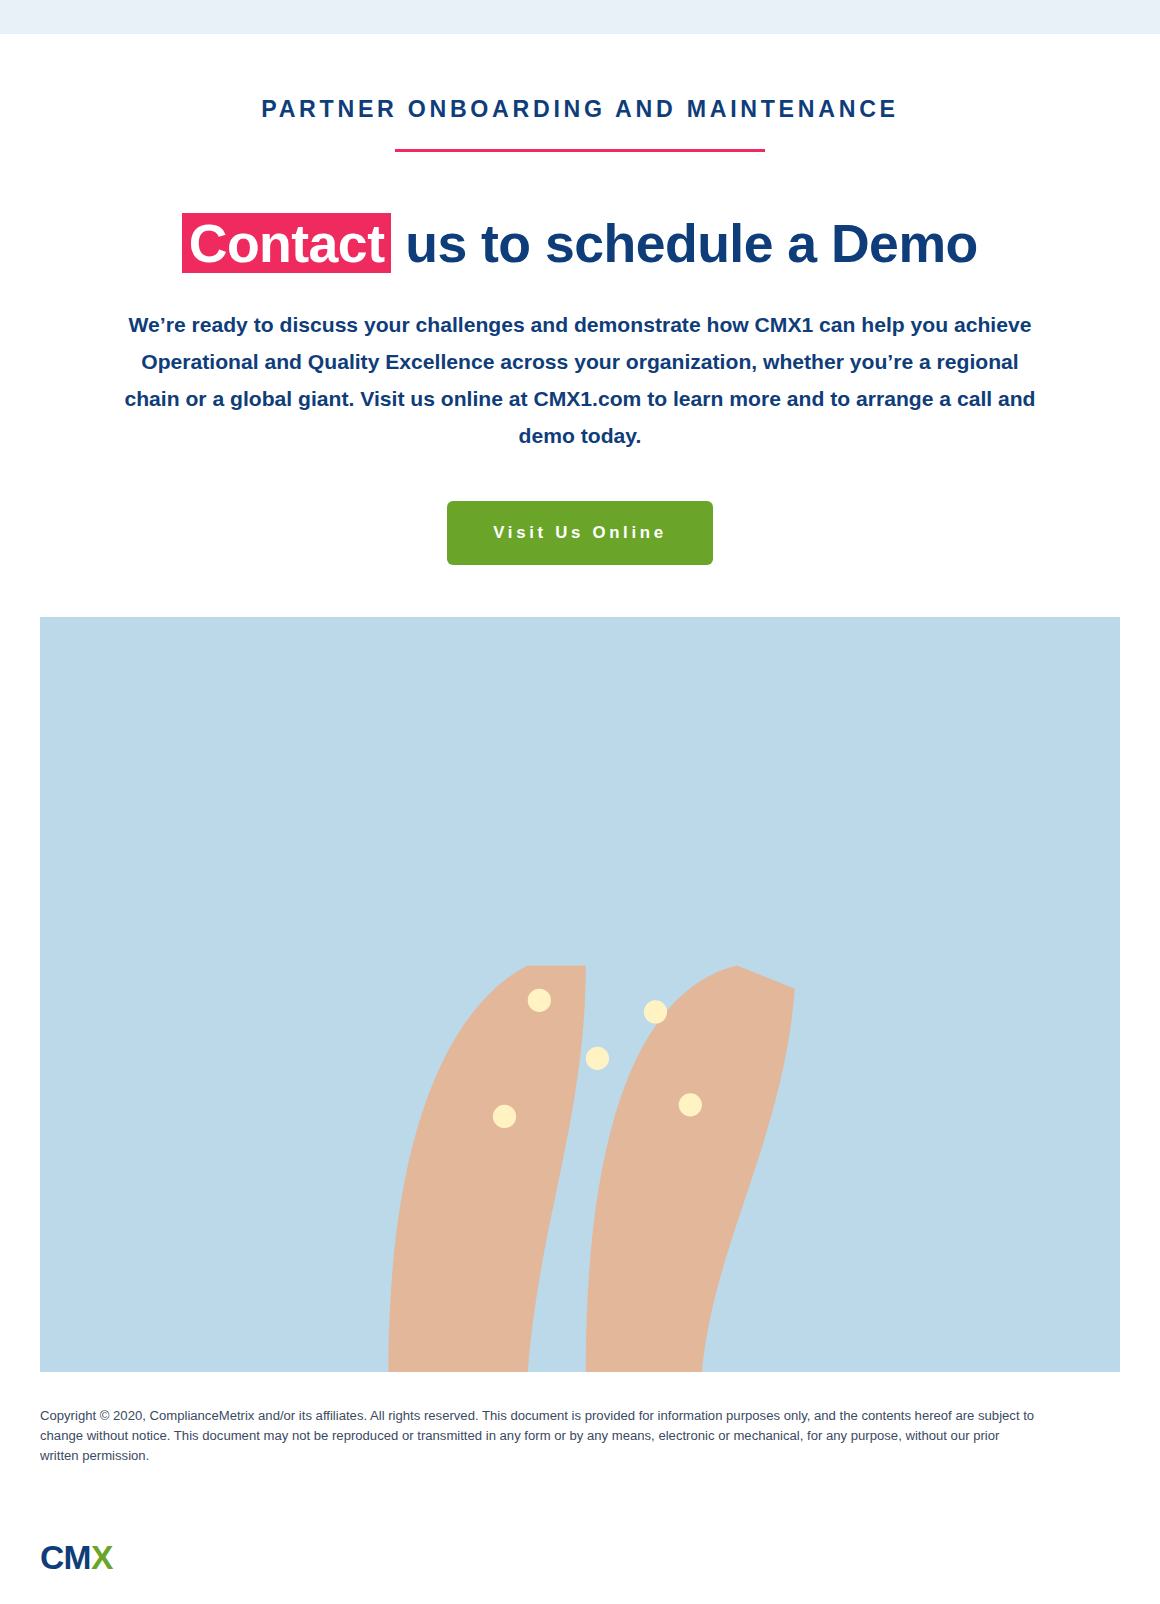Partner Onboarding and Maintenance
Contact us to schedule a Demo
We’re ready to discuss your challenges and demonstrate how CMX1 can help you achieve Operational and Quality Excellence across your organization, whether you’re a regional chain or a global giant. Visit us online at CMX1.com to learn more and to arrange a call and demo today.
Visit Us Online
Copyright © 2020, ComplianceMetrix and/or its affiliates. All rights reserved. This document is provided for information purposes only, and the contents hereof are subject to change without notice. This document may not be reproduced or transmitted in any form or by any means, electronic or mechanical, for any purpose, without our prior written permission.
CMX